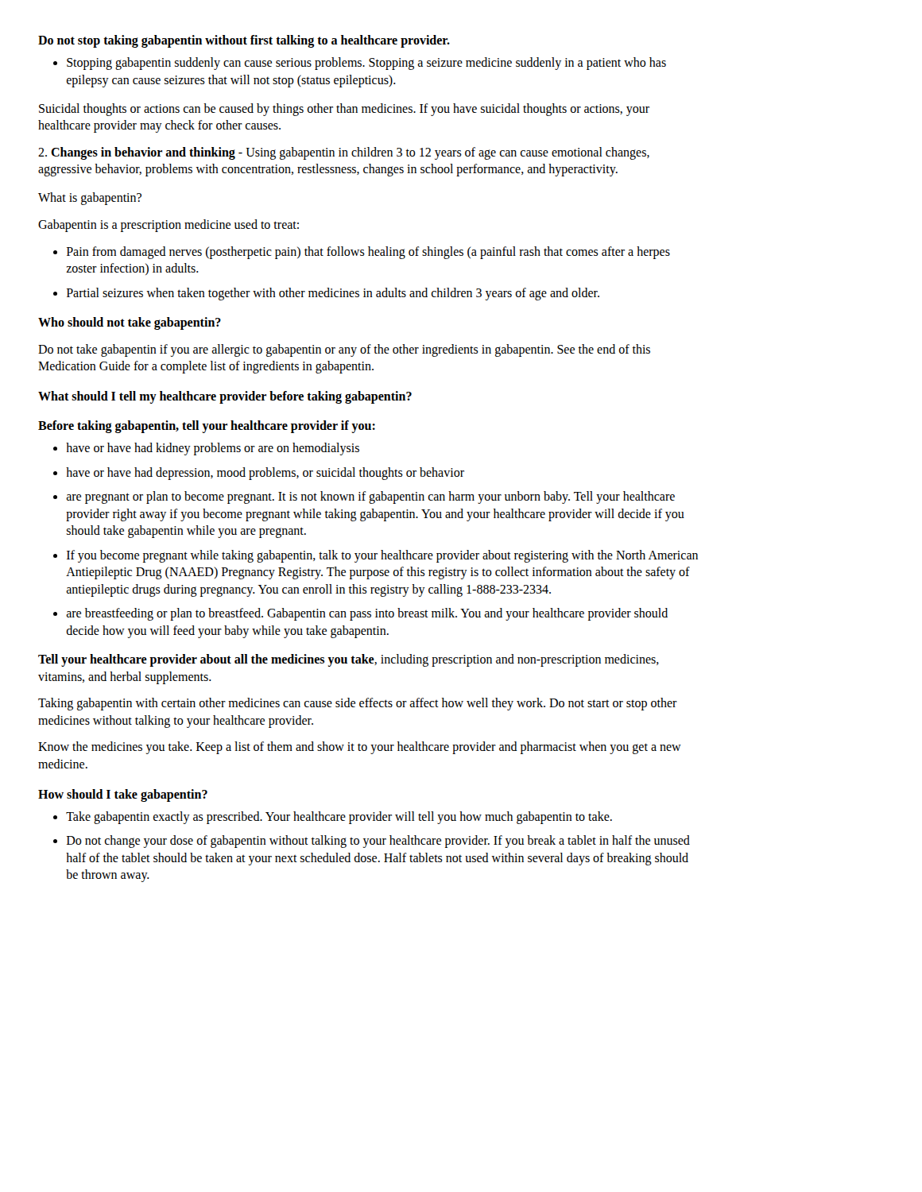Do not stop taking gabapentin without first talking to a healthcare provider.
Stopping gabapentin suddenly can cause serious problems. Stopping a seizure medicine suddenly in a patient who has epilepsy can cause seizures that will not stop (status epilepticus).
Suicidal thoughts or actions can be caused by things other than medicines. If you have suicidal thoughts or actions, your healthcare provider may check for other causes.
2. Changes in behavior and thinking - Using gabapentin in children 3 to 12 years of age can cause emotional changes, aggressive behavior, problems with concentration, restlessness, changes in school performance, and hyperactivity.
What is gabapentin?
Gabapentin is a prescription medicine used to treat:
Pain from damaged nerves (postherpetic pain) that follows healing of shingles (a painful rash that comes after a herpes zoster infection) in adults.
Partial seizures when taken together with other medicines in adults and children 3 years of age and older.
Who should not take gabapentin?
Do not take gabapentin if you are allergic to gabapentin or any of the other ingredients in gabapentin. See the end of this Medication Guide for a complete list of ingredients in gabapentin.
What should I tell my healthcare provider before taking gabapentin?
Before taking gabapentin, tell your healthcare provider if you:
have or have had kidney problems or are on hemodialysis
have or have had depression, mood problems, or suicidal thoughts or behavior
are pregnant or plan to become pregnant. It is not known if gabapentin can harm your unborn baby. Tell your healthcare provider right away if you become pregnant while taking gabapentin. You and your healthcare provider will decide if you should take gabapentin while you are pregnant.
If you become pregnant while taking gabapentin, talk to your healthcare provider about registering with the North American Antiepileptic Drug (NAAED) Pregnancy Registry. The purpose of this registry is to collect information about the safety of antiepileptic drugs during pregnancy. You can enroll in this registry by calling 1-888-233-2334.
are breastfeeding or plan to breastfeed. Gabapentin can pass into breast milk. You and your healthcare provider should decide how you will feed your baby while you take gabapentin.
Tell your healthcare provider about all the medicines you take, including prescription and non-prescription medicines, vitamins, and herbal supplements.
Taking gabapentin with certain other medicines can cause side effects or affect how well they work. Do not start or stop other medicines without talking to your healthcare provider.
Know the medicines you take. Keep a list of them and show it to your healthcare provider and pharmacist when you get a new medicine.
How should I take gabapentin?
Take gabapentin exactly as prescribed. Your healthcare provider will tell you how much gabapentin to take.
Do not change your dose of gabapentin without talking to your healthcare provider. If you break a tablet in half the unused half of the tablet should be taken at your next scheduled dose. Half tablets not used within several days of breaking should be thrown away.